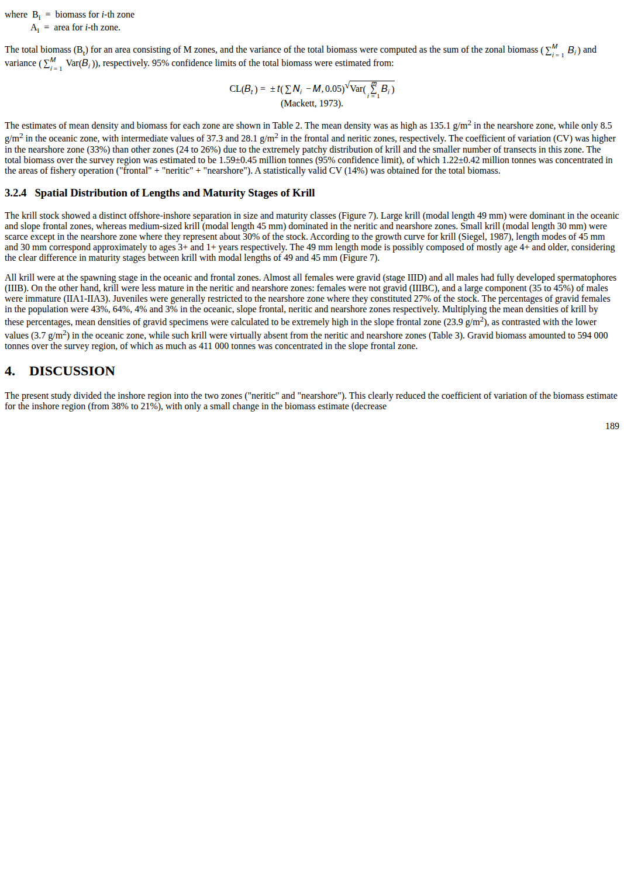where Bi = biomass for i-th zone
Ai = area for i-th zone.
The total biomass (Bt) for an area consisting of M zones, and the variance of the total biomass were computed as the sum of the zonal biomass (∑i=1MBi) and variance (∑i=1MVar(Bi)), respectively. 95% confidence limits of the total biomass were estimated from:
CL(Bt)= ± t (∑Ni−M,0.05) Var ( ∑i=1mBi ) (Mackett, 1973).
The estimates of mean density and biomass for each zone are shown in Table 2. The mean density was as high as 135.1 g/m2 in the nearshore zone, while only 8.5 g/m2 in the oceanic zone, with intermediate values of 37.3 and 28.1 g/m2 in the frontal and neritic zones, respectively. The coefficient of variation (CV) was higher in the nearshore zone (33%) than other zones (24 to 26%) due to the extremely patchy distribution of krill and the smaller number of transects in this zone. The total biomass over the survey region was estimated to be 1.59±0.45 million tonnes (95% confidence limit), of which 1.22±0.42 million tonnes was concentrated in the areas of fishery operation ("frontal" + "neritic" + "nearshore"). A statistically valid CV (14%) was obtained for the total biomass.
3.2.4 Spatial Distribution of Lengths and Maturity Stages of Krill
The krill stock showed a distinct offshore-inshore separation in size and maturity classes (Figure 7). Large krill (modal length 49 mm) were dominant in the oceanic and slope frontal zones, whereas medium-sized krill (modal length 45 mm) dominated in the neritic and nearshore zones. Small krill (modal length 30 mm) were scarce except in the nearshore zone where they represent about 30% of the stock. According to the growth curve for krill (Siegel, 1987), length modes of 45 mm and 30 mm correspond approximately to ages 3+ and 1+ years respectively. The 49 mm length mode is possibly composed of mostly age 4+ and older, considering the clear difference in maturity stages between krill with modal lengths of 49 and 45 mm (Figure 7).
All krill were at the spawning stage in the oceanic and frontal zones. Almost all females were gravid (stage IIID) and all males had fully developed spermatophores (IIIB). On the other hand, krill were less mature in the neritic and nearshore zones: females were not gravid (IIIBC), and a large component (35 to 45%) of males were immature (IIA1-IIA3). Juveniles were generally restricted to the nearshore zone where they constituted 27% of the stock. The percentages of gravid females in the population were 43%, 64%, 4% and 3% in the oceanic, slope frontal, neritic and nearshore zones respectively. Multiplying the mean densities of krill by these percentages, mean densities of gravid specimens were calculated to be extremely high in the slope frontal zone (23.9 g/m2), as contrasted with the lower values (3.7 g/m2) in the oceanic zone, while such krill were virtually absent from the neritic and nearshore zones (Table 3). Gravid biomass amounted to 594 000 tonnes over the survey region, of which as much as 411 000 tonnes was concentrated in the slope frontal zone.
4. DISCUSSION
The present study divided the inshore region into the two zones ("neritic" and "nearshore"). This clearly reduced the coefficient of variation of the biomass estimate for the inshore region (from 38% to 21%), with only a small change in the biomass estimate (decrease
189